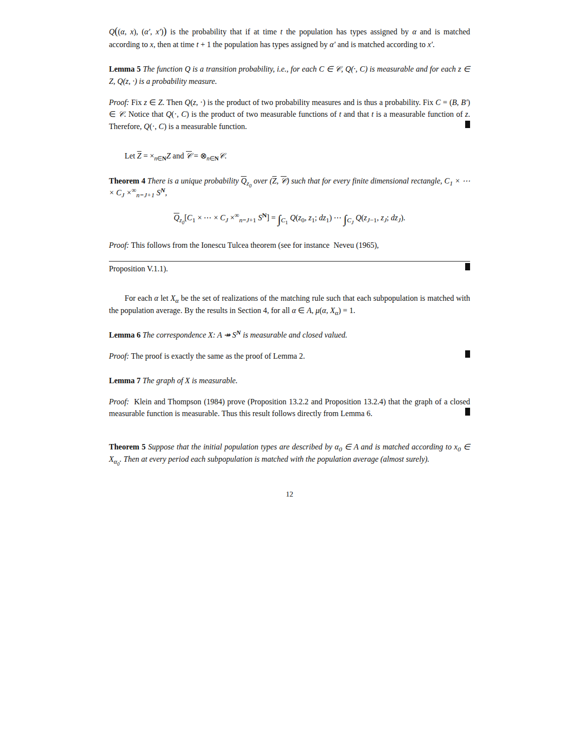Q((α, x), (α′, x′)) is the probability that if at time t the population has types assigned by α and is matched according to x, then at time t + 1 the population has types assigned by α′ and is matched according to x′.
Lemma 5 The function Q is a transition probability, i.e., for each C ∈ 𝒞, Q(·, C) is measurable and for each z ∈ Z, Q(z, ·) is a probability measure.
Proof: Fix z ∈ Z. Then Q(z, ·) is the product of two probability measures and is thus a probability. Fix C = (B, B′) ∈ 𝒞. Notice that Q(·, C) is the product of two measurable functions of t and that t is a measurable function of z. Therefore, Q(·, C) is a measurable function.
Let Z = ×n∈NZ and 𝒞 = ⊗n∈N𝒞.
Theorem 4 There is a unique probability Qz0 over (Z, 𝒞) such that for every finite dimensional rectangle, C1 × ⋯ × CJ ×∞n=J+1 SN,
Qz0[C1 × ⋯ × CJ ×∞n=J+1 SN] = ∫C1 Q(z0, z1; dz1) ⋯ ∫CJ Q(zJ−1, zJ; dzJ).
Proof: This follows from the Ionescu Tulcea theorem (see for instance Neveu (1965),
Proposition V.1.1).
For each α let Xα be the set of realizations of the matching rule such that each subpopulation is matched with the population average. By the results in Section 4, for all α ∈ A, μ(α, Xα) = 1.
Lemma 6 The correspondence X: A ↠ SN is measurable and closed valued.
Proof: The proof is exactly the same as the proof of Lemma 2.
Lemma 7 The graph of X is measurable.
Proof: Klein and Thompson (1984) prove (Proposition 13.2.2 and Proposition 13.2.4) that the graph of a closed measurable function is measurable. Thus this result follows directly from Lemma 6.
Theorem 5 Suppose that the initial population types are described by α0 ∈ A and is matched according to x0 ∈ Xα0. Then at every period each subpopulation is matched with the population average (almost surely).
12